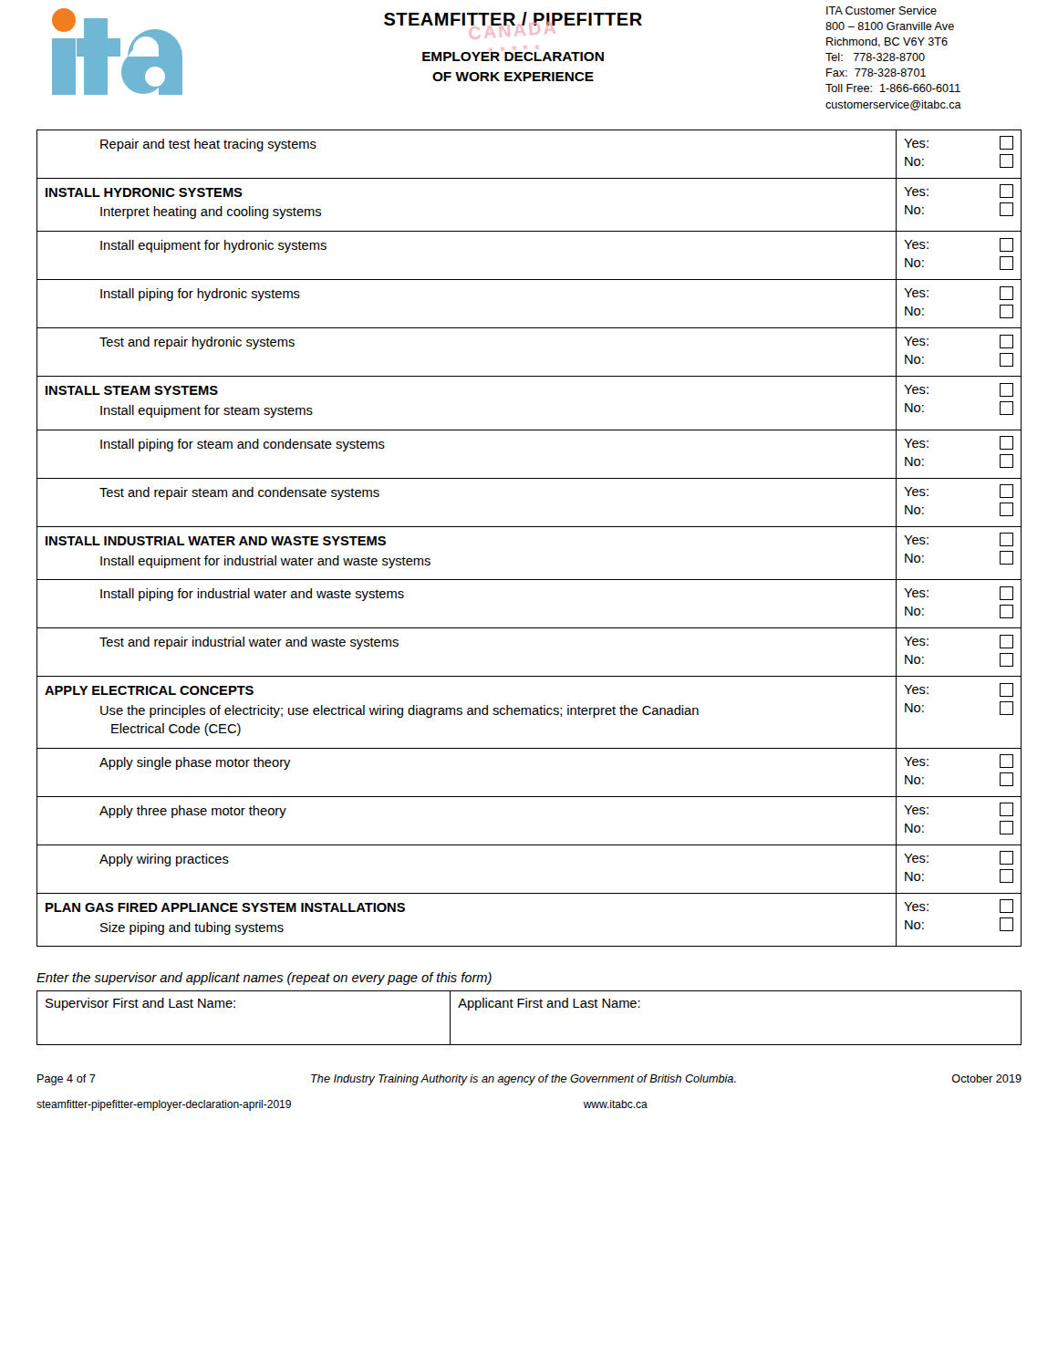STEAMFITTER / PIPEFITTER
EMPLOYER DECLARATION
OF WORK EXPERIENCE
CANADA
★ ★ ★ ★ ★
ITA Customer Service
800 – 8100 Granville Ave
Richmond, BC V6Y 3T6
Tel: 778-328-8700
Fax: 778-328-8701
Toll Free: 1-866-660-6011
customerservice@itabc.ca
| Repair and test heat tracing systems | Yes: No: |
| INSTALL HYDRONIC SYSTEMS Interpret heating and cooling systems | Yes: No: |
| Install equipment for hydronic systems | Yes: No: |
| Install piping for hydronic systems | Yes: No: |
| Test and repair hydronic systems | Yes: No: |
| INSTALL STEAM SYSTEMS Install equipment for steam systems | Yes: No: |
| Install piping for steam and condensate systems | Yes: No: |
| Test and repair steam and condensate systems | Yes: No: |
| INSTALL INDUSTRIAL WATER AND WASTE SYSTEMS Install equipment for industrial water and waste systems | Yes: No: |
| Install piping for industrial water and waste systems | Yes: No: |
| Test and repair industrial water and waste systems | Yes: No: |
| APPLY ELECTRICAL CONCEPTS Use the principles of electricity; use electrical wiring diagrams and schematics; interpret the Canadian Electrical Code (CEC) | Yes: No: |
| Apply single phase motor theory | Yes: No: |
| Apply three phase motor theory | Yes: No: |
| Apply wiring practices | Yes: No: |
| PLAN GAS FIRED APPLIANCE SYSTEM INSTALLATIONS Size piping and tubing systems | Yes: No: |
Enter the supervisor and applicant names (repeat on every page of this form)
| Supervisor First and Last Name: | Applicant First and Last Name: |
Page 4 of 7
The Industry Training Authority is an agency of the Government of British Columbia.
October 2019
steamfitter-pipefitter-employer-declaration-april-2019
www.itabc.ca